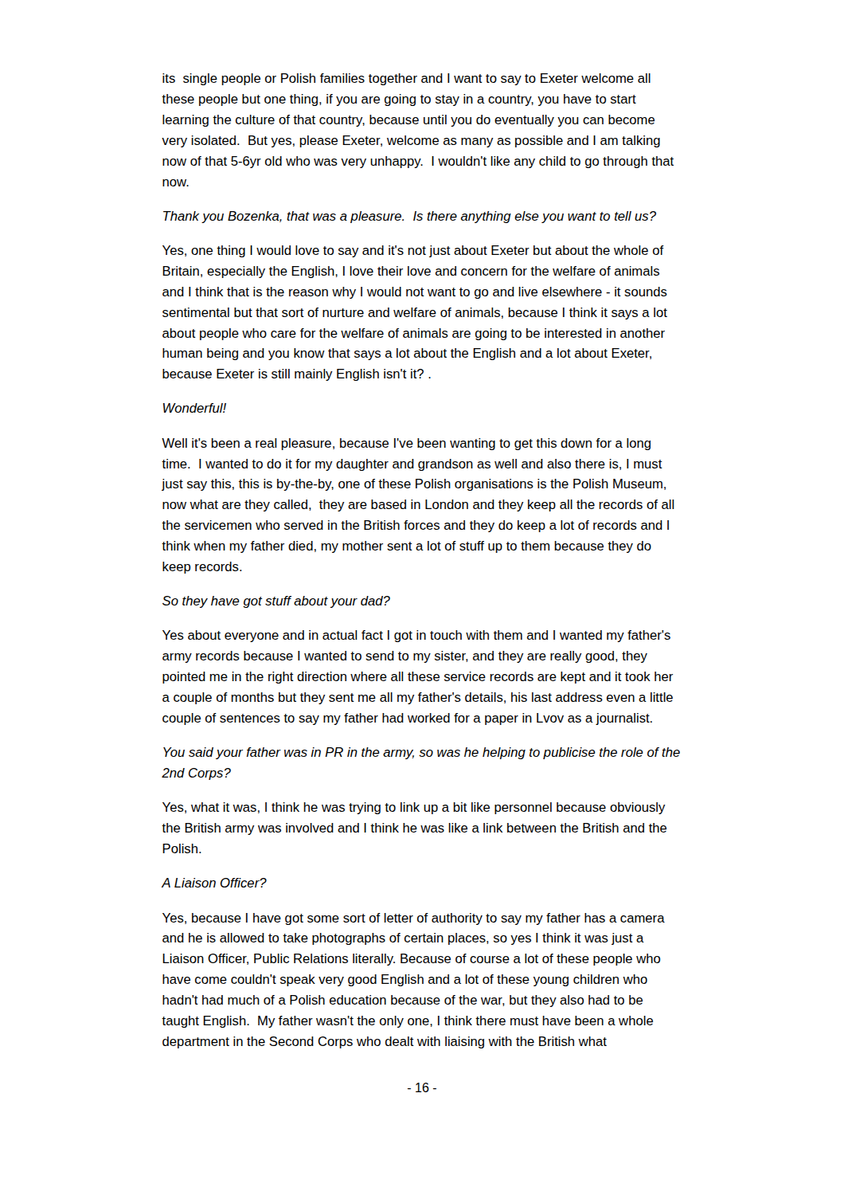its single people or Polish families together and I want to say to Exeter welcome all these people but one thing, if you are going to stay in a country, you have to start learning the culture of that country, because until you do eventually you can become very isolated. But yes, please Exeter, welcome as many as possible and I am talking now of that 5-6yr old who was very unhappy. I wouldn't like any child to go through that now.
Thank you Bozenka, that was a pleasure. Is there anything else you want to tell us?
Yes, one thing I would love to say and it's not just about Exeter but about the whole of Britain, especially the English, I love their love and concern for the welfare of animals and I think that is the reason why I would not want to go and live elsewhere - it sounds sentimental but that sort of nurture and welfare of animals, because I think it says a lot about people who care for the welfare of animals are going to be interested in another human being and you know that says a lot about the English and a lot about Exeter, because Exeter is still mainly English isn't it? .
Wonderful!
Well it's been a real pleasure, because I've been wanting to get this down for a long time. I wanted to do it for my daughter and grandson as well and also there is, I must just say this, this is by-the-by, one of these Polish organisations is the Polish Museum, now what are they called, they are based in London and they keep all the records of all the servicemen who served in the British forces and they do keep a lot of records and I think when my father died, my mother sent a lot of stuff up to them because they do keep records.
So they have got stuff about your dad?
Yes about everyone and in actual fact I got in touch with them and I wanted my father's army records because I wanted to send to my sister, and they are really good, they pointed me in the right direction where all these service records are kept and it took her a couple of months but they sent me all my father's details, his last address even a little couple of sentences to say my father had worked for a paper in Lvov as a journalist.
You said your father was in PR in the army, so was he helping to publicise the role of the 2nd Corps?
Yes, what it was, I think he was trying to link up a bit like personnel because obviously the British army was involved and I think he was like a link between the British and the Polish.
A Liaison Officer?
Yes, because I have got some sort of letter of authority to say my father has a camera and he is allowed to take photographs of certain places, so yes I think it was just a Liaison Officer, Public Relations literally. Because of course a lot of these people who have come couldn't speak very good English and a lot of these young children who hadn't had much of a Polish education because of the war, but they also had to be taught English. My father wasn't the only one, I think there must have been a whole department in the Second Corps who dealt with liaising with the British what
- 16 -